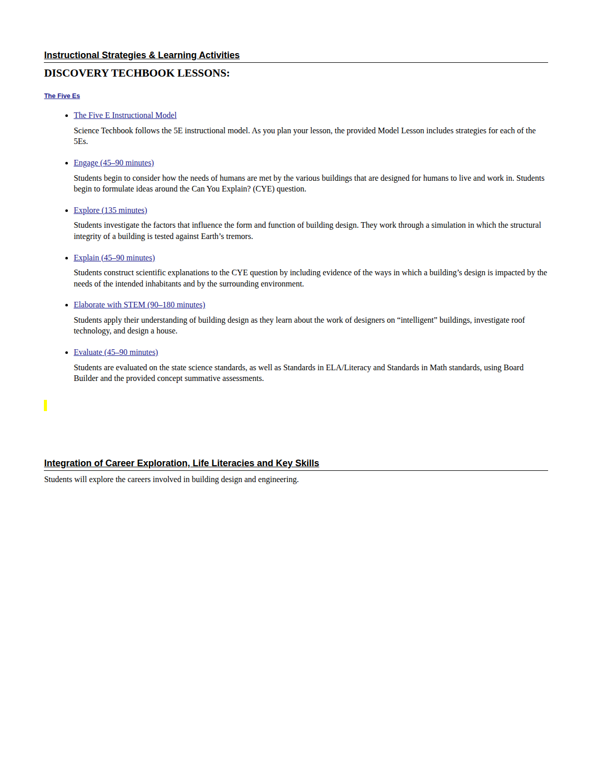Instructional Strategies & Learning Activities
DISCOVERY TECHBOOK LESSONS:
The Five Es
The Five E Instructional Model
Science Techbook follows the 5E instructional model. As you plan your lesson, the provided Model Lesson includes strategies for each of the 5Es.
Engage (45–90 minutes)
Students begin to consider how the needs of humans are met by the various buildings that are designed for humans to live and work in. Students begin to formulate ideas around the Can You Explain? (CYE) question.
Explore (135 minutes)
Students investigate the factors that influence the form and function of building design. They work through a simulation in which the structural integrity of a building is tested against Earth’s tremors.
Explain (45–90 minutes)
Students construct scientific explanations to the CYE question by including evidence of the ways in which a building’s design is impacted by the needs of the intended inhabitants and by the surrounding environment.
Elaborate with STEM (90–180 minutes)
Students apply their understanding of building design as they learn about the work of designers on “intelligent” buildings, investigate roof technology, and design a house.
Evaluate (45–90 minutes)
Students are evaluated on the state science standards, as well as Standards in ELA/Literacy and Standards in Math standards, using Board Builder and the provided concept summative assessments.
Integration of Career Exploration, Life Literacies and Key Skills
Students will explore the careers involved in building design and engineering.